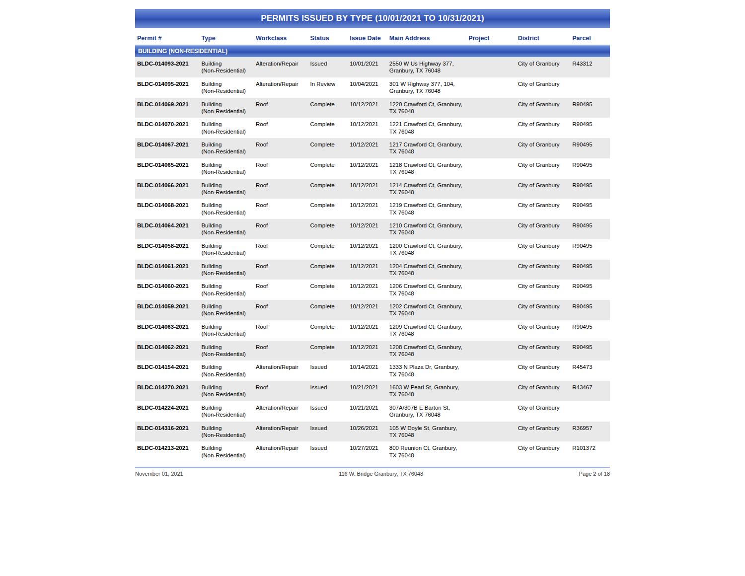PERMITS ISSUED BY TYPE (10/01/2021 TO 10/31/2021)
| Permit # | Type | Workclass | Status | Issue Date | Main Address | Project | District | Parcel |
| --- | --- | --- | --- | --- | --- | --- | --- | --- |
| BUILDING (NON-RESIDENTIAL) |
| BLDC-014093-2021 | Building (Non-Residential) | Alteration/Repair | Issued | 10/01/2021 | 2550 W Us Highway 377, Granbury, TX 76048 | | City of Granbury | R43312 |
| BLDC-014095-2021 | Building (Non-Residential) | Alteration/Repair | In Review | 10/04/2021 | 301 W Highway 377, 104, Granbury, TX 76048 | | City of Granbury | |
| BLDC-014069-2021 | Building (Non-Residential) | Roof | Complete | 10/12/2021 | 1220 Crawford Ct, Granbury, TX 76048 | | City of Granbury | R90495 |
| BLDC-014070-2021 | Building (Non-Residential) | Roof | Complete | 10/12/2021 | 1221 Crawford Ct, Granbury, TX 76048 | | City of Granbury | R90495 |
| BLDC-014067-2021 | Building (Non-Residential) | Roof | Complete | 10/12/2021 | 1217 Crawford Ct, Granbury, TX 76048 | | City of Granbury | R90495 |
| BLDC-014065-2021 | Building (Non-Residential) | Roof | Complete | 10/12/2021 | 1218 Crawford Ct, Granbury, TX 76048 | | City of Granbury | R90495 |
| BLDC-014066-2021 | Building (Non-Residential) | Roof | Complete | 10/12/2021 | 1214 Crawford Ct, Granbury, TX 76048 | | City of Granbury | R90495 |
| BLDC-014068-2021 | Building (Non-Residential) | Roof | Complete | 10/12/2021 | 1219 Crawford Ct, Granbury, TX 76048 | | City of Granbury | R90495 |
| BLDC-014064-2021 | Building (Non-Residential) | Roof | Complete | 10/12/2021 | 1210 Crawford Ct, Granbury, TX 76048 | | City of Granbury | R90495 |
| BLDC-014058-2021 | Building (Non-Residential) | Roof | Complete | 10/12/2021 | 1200 Crawford Ct, Granbury, TX 76048 | | City of Granbury | R90495 |
| BLDC-014061-2021 | Building (Non-Residential) | Roof | Complete | 10/12/2021 | 1204 Crawford Ct, Granbury, TX 76048 | | City of Granbury | R90495 |
| BLDC-014060-2021 | Building (Non-Residential) | Roof | Complete | 10/12/2021 | 1206 Crawford Ct, Granbury, TX 76048 | | City of Granbury | R90495 |
| BLDC-014059-2021 | Building (Non-Residential) | Roof | Complete | 10/12/2021 | 1202 Crawford Ct, Granbury, TX 76048 | | City of Granbury | R90495 |
| BLDC-014063-2021 | Building (Non-Residential) | Roof | Complete | 10/12/2021 | 1209 Crawford Ct, Granbury, TX 76048 | | City of Granbury | R90495 |
| BLDC-014062-2021 | Building (Non-Residential) | Roof | Complete | 10/12/2021 | 1208 Crawford Ct, Granbury, TX 76048 | | City of Granbury | R90495 |
| BLDC-014154-2021 | Building (Non-Residential) | Alteration/Repair | Issued | 10/14/2021 | 1333 N Plaza Dr, Granbury, TX 76048 | | City of Granbury | R45473 |
| BLDC-014270-2021 | Building (Non-Residential) | Roof | Issued | 10/21/2021 | 1603 W Pearl St, Granbury, TX 76048 | | City of Granbury | R43467 |
| BLDC-014224-2021 | Building (Non-Residential) | Alteration/Repair | Issued | 10/21/2021 | 307A/307B E Barton St, Granbury, TX 76048 | | City of Granbury | |
| BLDC-014316-2021 | Building (Non-Residential) | Alteration/Repair | Issued | 10/26/2021 | 105 W Doyle St, Granbury, TX 76048 | | City of Granbury | R36957 |
| BLDC-014213-2021 | Building (Non-Residential) | Alteration/Repair | Issued | 10/27/2021 | 800 Reunion Ct, Granbury, TX 76048 | | City of Granbury | R101372 |
November 01, 2021 116 W. Bridge Granbury, TX 76048 Page 2 of 18